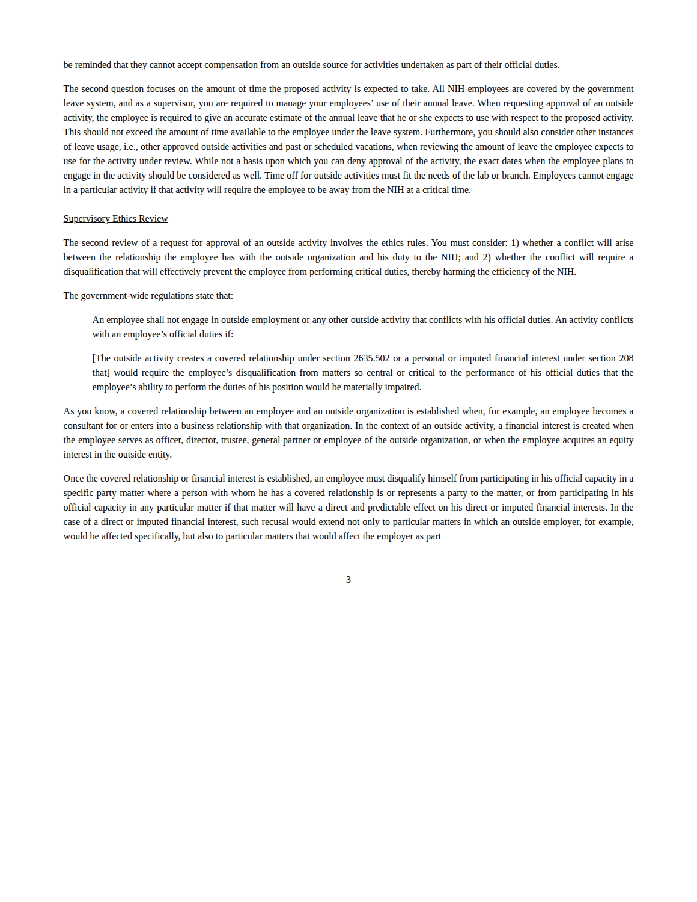be reminded that they cannot accept compensation from an outside source for activities undertaken as part of their official duties.
The second question focuses on the amount of time the proposed activity is expected to take. All NIH employees are covered by the government leave system, and as a supervisor, you are required to manage your employees’ use of their annual leave. When requesting approval of an outside activity, the employee is required to give an accurate estimate of the annual leave that he or she expects to use with respect to the proposed activity. This should not exceed the amount of time available to the employee under the leave system. Furthermore, you should also consider other instances of leave usage, i.e., other approved outside activities and past or scheduled vacations, when reviewing the amount of leave the employee expects to use for the activity under review. While not a basis upon which you can deny approval of the activity, the exact dates when the employee plans to engage in the activity should be considered as well. Time off for outside activities must fit the needs of the lab or branch. Employees cannot engage in a particular activity if that activity will require the employee to be away from the NIH at a critical time.
Supervisory Ethics Review
The second review of a request for approval of an outside activity involves the ethics rules. You must consider: 1) whether a conflict will arise between the relationship the employee has with the outside organization and his duty to the NIH; and 2) whether the conflict will require a disqualification that will effectively prevent the employee from performing critical duties, thereby harming the efficiency of the NIH.
The government-wide regulations state that:
An employee shall not engage in outside employment or any other outside activity that conflicts with his official duties. An activity conflicts with an employee’s official duties if:
[The outside activity creates a covered relationship under section 2635.502 or a personal or imputed financial interest under section 208 that] would require the employee’s disqualification from matters so central or critical to the performance of his official duties that the employee’s ability to perform the duties of his position would be materially impaired.
As you know, a covered relationship between an employee and an outside organization is established when, for example, an employee becomes a consultant for or enters into a business relationship with that organization. In the context of an outside activity, a financial interest is created when the employee serves as officer, director, trustee, general partner or employee of the outside organization, or when the employee acquires an equity interest in the outside entity.
Once the covered relationship or financial interest is established, an employee must disqualify himself from participating in his official capacity in a specific party matter where a person with whom he has a covered relationship is or represents a party to the matter, or from participating in his official capacity in any particular matter if that matter will have a direct and predictable effect on his direct or imputed financial interests. In the case of a direct or imputed financial interest, such recusal would extend not only to particular matters in which an outside employer, for example, would be affected specifically, but also to particular matters that would affect the employer as part
3